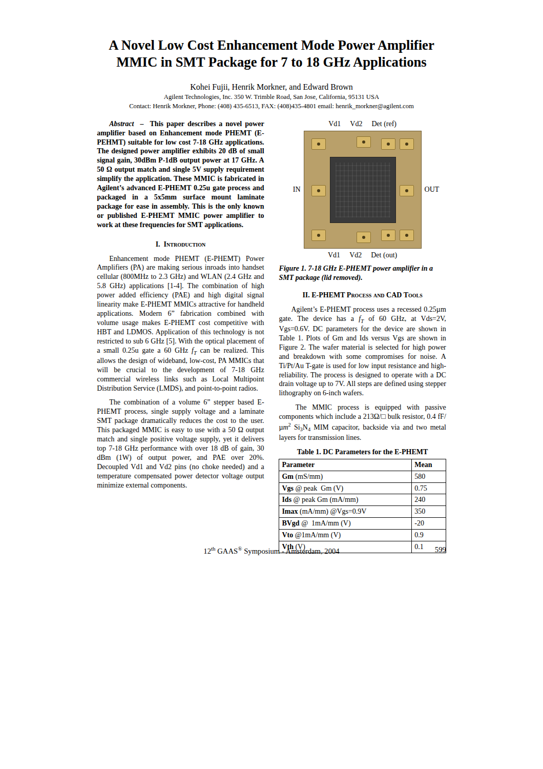A Novel Low Cost Enhancement Mode Power Amplifier
MMIC in SMT Package for 7 to 18 GHz Applications
Kohei Fujii, Henrik Morkner, and Edward Brown
Agilent Technologies, Inc. 350 W. Trimble Road, San Jose, California, 95131 USA
Contact: Henrik Morkner, Phone: (408) 435-6513, FAX: (408)435-4801 email: henrik_morkner@agilent.com
Abstract – This paper describes a novel power amplifier based on Enhancement mode PHEMT (E-PEHMT) suitable for low cost 7-18 GHz applications. The designed power amplifier exhibits 20 dB of small signal gain, 30dBm P-1dB output power at 17 GHz. A 50 Ω output match and single 5V supply requirement simplify the application. These MMIC is fabricated in Agilent’s advanced E-PHEMT 0.25u gate process and packaged in a 5x5mm surface mount laminate package for ease in assembly. This is the only known or published E-PHEMT MMIC power amplifier to work at these frequencies for SMT applications.
I. Introduction
Enhancement mode PHEMT (E-PHEMT) Power Amplifiers (PA) are making serious inroads into handset cellular (800MHz to 2.3 GHz) and WLAN (2.4 GHz and 5.8 GHz) applications [1-4]. The combination of high power added efficiency (PAE) and high digital signal linearity make E-PHEMT MMICs attractive for handheld applications. Modern 6” fabrication combined with volume usage makes E-PHEMT cost competitive with HBT and LDMOS. Application of this technology is not restricted to sub 6 GHz [5]. With the optical placement of a small 0.25u gate a 60 GHz fT can be realized. This allows the design of wideband, low-cost, PA MMICs that will be crucial to the development of 7-18 GHz commercial wireless links such as Local Multipoint Distribution Service (LMDS), and point-to-point radios.
The combination of a volume 6” stepper based E-PHEMT process, single supply voltage and a laminate SMT package dramatically reduces the cost to the user. This packaged MMIC is easy to use with a 50 Ω output match and single positive voltage supply, yet it delivers top 7-18 GHz performance with over 18 dB of gain, 30 dBm (1W) of output power, and PAE over 20%. Decoupled Vd1 and Vd2 pins (no choke needed) and a temperature compensated power detector voltage output minimize external components.
Vd1 Vd2 Det (ref)
IN
OUT
Vd1 Vd2 Det (out)
Figure 1. 7-18 GHz E-PHEMT power amplifier in a SMT package (lid removed).
II. E-PHEMT Process and CAD Tools
Agilent’s E-PHEMT process uses a recessed 0.25µm gate. The device has a fT of 60 GHz, at Vds=2V, Vgs=0.6V. DC parameters for the device are shown in Table 1. Plots of Gm and Ids versus Vgs are shown in Figure 2. The wafer material is selected for high power and breakdown with some compromises for noise. A Ti/Pt/Au T-gate is used for low input resistance and high-reliability. The process is designed to operate with a DC drain voltage up to 7V. All steps are defined using stepper lithography on 6-inch wafers.
The MMIC process is equipped with passive components which include a 213Ω/□ bulk resistor, 0.4 fF/µm2 Si3N4 MIM capacitor, backside via and two metal layers for transmission lines.
Table 1. DC Parameters for the E-PHEMT
| Parameter | Mean |
| --- | --- |
| Gm (mS/mm) | 580 |
| Vgs @ peak Gm (V) | 0.75 |
| Ids @ peak Gm (mA/mm) | 240 |
| Imax (mA/mm) @Vgs=0.9V | 350 |
| BVgd @ 1mA/mm (V) | -20 |
| Vto @1mA/mm (V) | 0.9 |
| Vth (V) | 0.1 |
12th GAAS® Symposium - Amsterdam, 2004
599